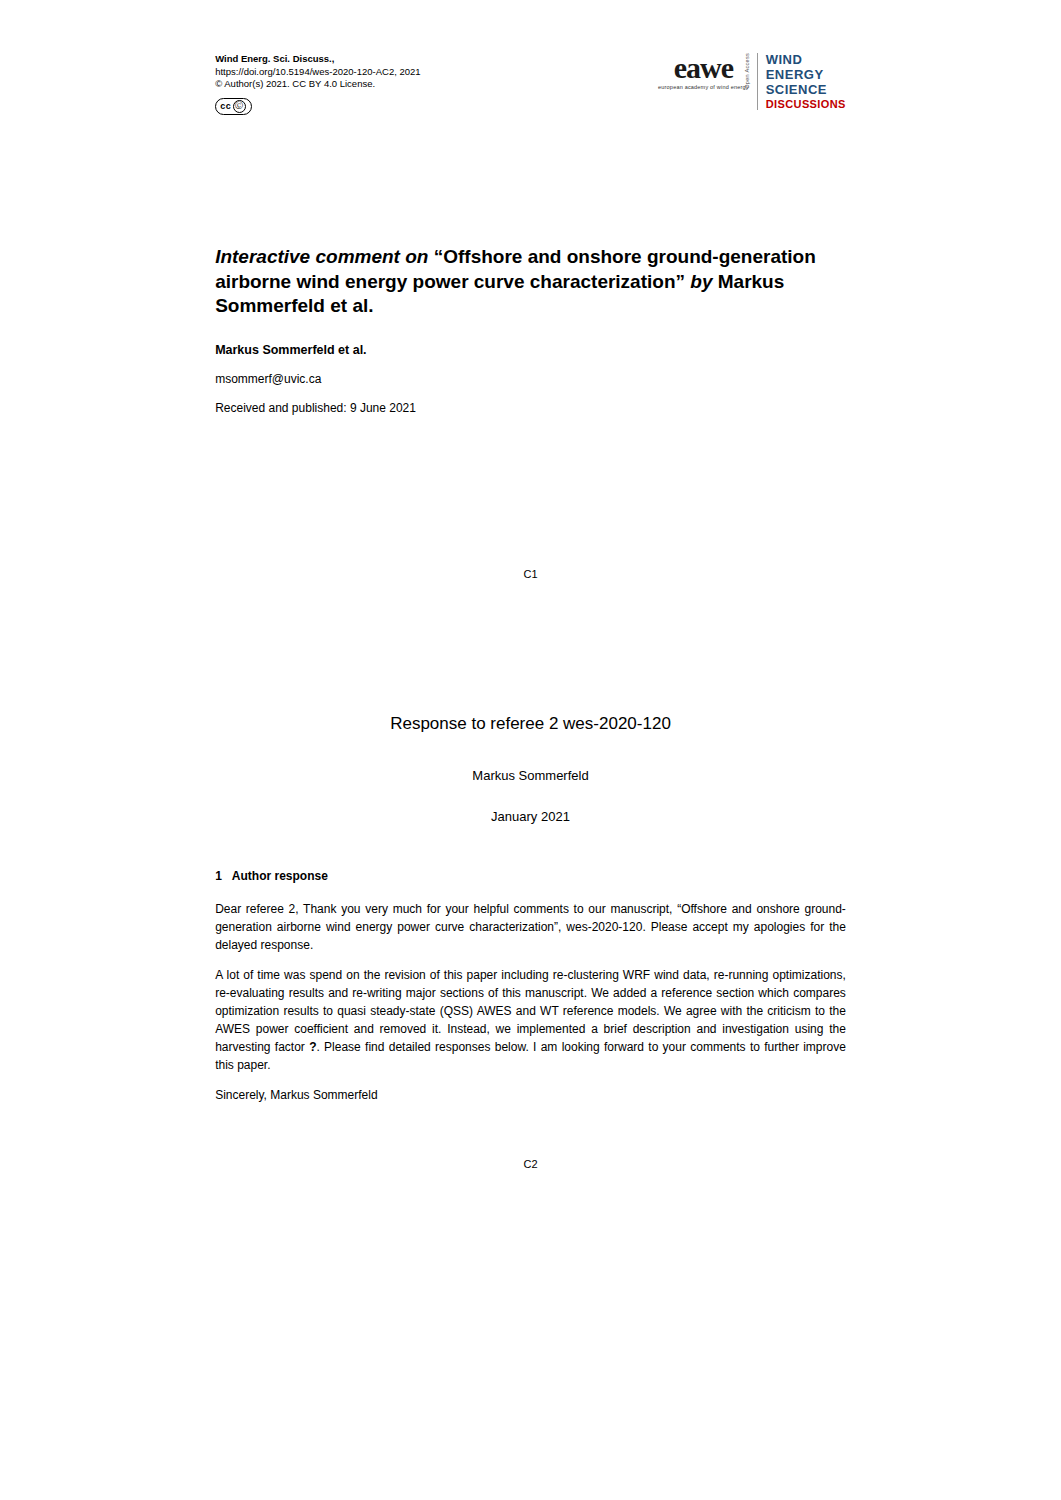Wind Energ. Sci. Discuss.,
https://doi.org/10.5194/wes-2020-120-AC2, 2021
© Author(s) 2021. CC BY 4.0 License.
ccⒸ
eawe european academy of wind energy
Open Access
WIND
ENERGY
SCIENCE
DISCUSSIONS
Interactive comment on “Offshore and onshore ground-generation airborne wind energy power curve characterization” by Markus Sommerfeld et al.
Markus Sommerfeld et al.
msommerf@uvic.ca
Received and published: 9 June 2021
C1
Response to referee 2 wes-2020-120
Markus Sommerfeld
January 2021
1 Author response
Dear referee 2, Thank you very much for your helpful comments to our manuscript, “Offshore and onshore ground-generation airborne wind energy power curve characterization”, wes-2020-120. Please accept my apologies for the delayed response.
A lot of time was spend on the revision of this paper including re-clustering WRF wind data, re-running optimizations, re-evaluating results and re-writing major sections of this manuscript. We added a reference section which compares optimization results to quasi steady-state (QSS) AWES and WT reference models. We agree with the criticism to the AWES power coefficient and removed it. Instead, we implemented a brief description and investigation using the harvesting factor ?. Please find detailed responses below. I am looking forward to your comments to further improve this paper.
Sincerely, Markus Sommerfeld
C2